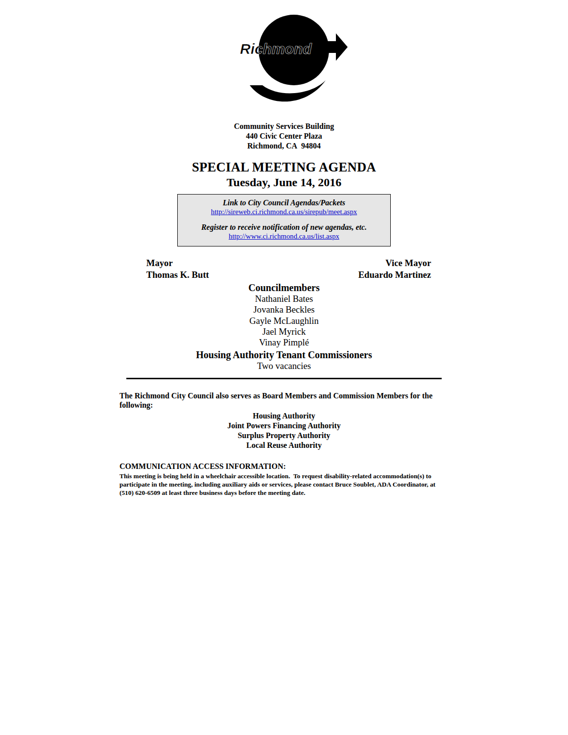Richmond Richmond
Community Services Building
440 Civic Center Plaza
Richmond, CA 94804
SPECIAL MEETING AGENDA
Tuesday, June 14, 2016
Link to City Council Agendas/Packets
http://sireweb.ci.richmond.ca.us/sirepub/meet.aspx
Register to receive notification of new agendas, etc.
http://www.ci.richmond.ca.us/list.aspx
| Mayor | Vice Mayor |
| Thomas K. Butt | Eduardo Martinez |
Councilmembers
Nathaniel Bates
Jovanka Beckles
Gayle McLaughlin
Jael Myrick
Vinay Pimplé
Housing Authority Tenant Commissioners
Two vacancies
The Richmond City Council also serves as Board Members and Commission Members for the following:
Housing Authority
Joint Powers Financing Authority
Surplus Property Authority
Local Reuse Authority
COMMUNICATION ACCESS INFORMATION:
This meeting is being held in a wheelchair accessible location. To request disability-related accommodation(s) to participate in the meeting, including auxiliary aids or services, please contact Bruce Soublet, ADA Coordinator, at (510) 620-6509 at least three business days before the meeting date.